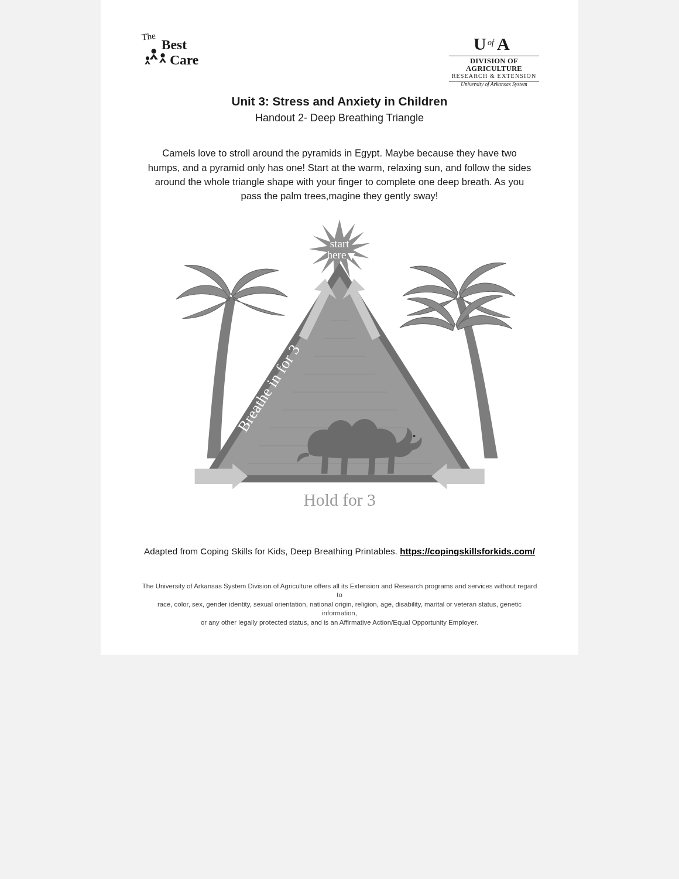The Best Care The Best Care
U of A U of A
DIVISION OF AGRICULTURE
RESEARCH & EXTENSION
University of Arkansas System
Unit 3: Stress and Anxiety in Children
Handout 2- Deep Breathing Triangle
Camels love to stroll around the pyramids in Egypt. Maybe because they have two humps, and a pyramid only has one! Start at the warm, relaxing sun, and follow the sides around the whole triangle shape with your finger to complete one deep breath. As you pass the palm trees,magine they gently sway!
Deep breathing triangle with pyramid, camel, palm trees and sun Start at the sun at the top. Breathe in for 3 down the left side, hold for 3 along the bottom, breathe out for 3 up the right side. start here Breathe in for 3 Breathe out for 3 Hold for 3
Adapted from Coping Skills for Kids, Deep Breathing Printables. https://copingskillsforkids.com/
The University of Arkansas System Division of Agriculture offers all its Extension and Research programs and services without regard to
race, color, sex, gender identity, sexual orientation, national origin, religion, age, disability, marital or veteran status, genetic information,
or any other legally protected status, and is an Affirmative Action/Equal Opportunity Employer.